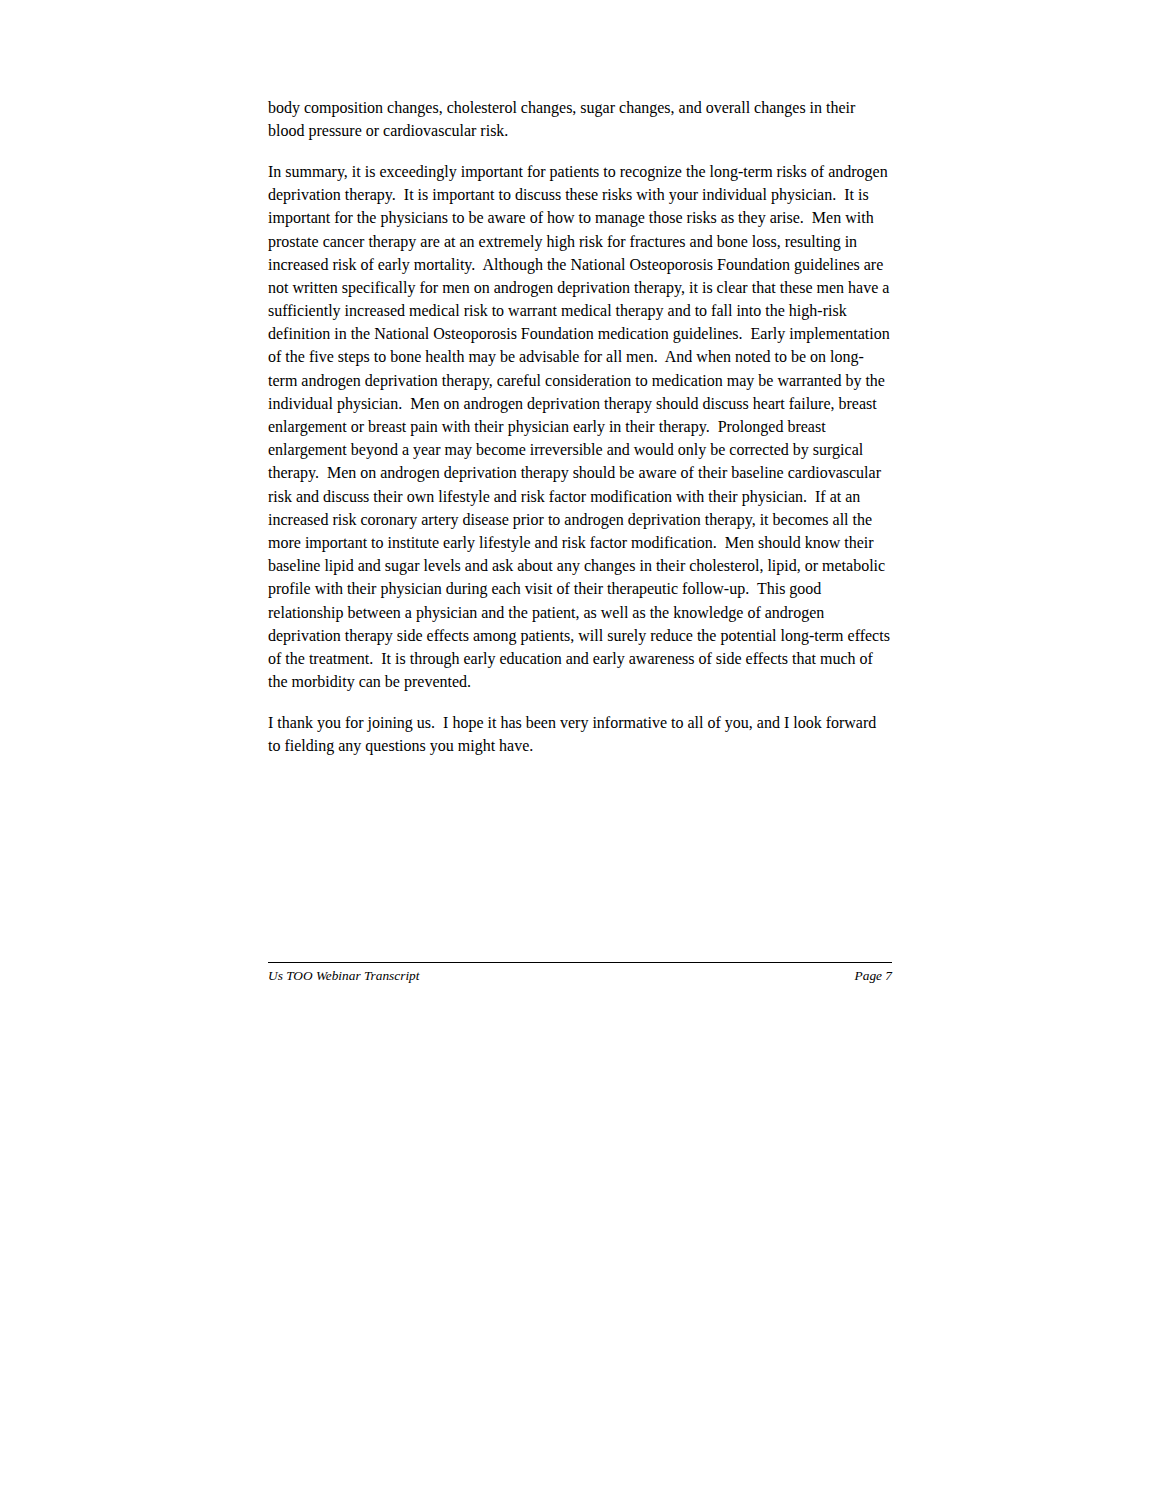body composition changes, cholesterol changes, sugar changes, and overall changes in their blood pressure or cardiovascular risk.
In summary, it is exceedingly important for patients to recognize the long-term risks of androgen deprivation therapy. It is important to discuss these risks with your individual physician. It is important for the physicians to be aware of how to manage those risks as they arise. Men with prostate cancer therapy are at an extremely high risk for fractures and bone loss, resulting in increased risk of early mortality. Although the National Osteoporosis Foundation guidelines are not written specifically for men on androgen deprivation therapy, it is clear that these men have a sufficiently increased medical risk to warrant medical therapy and to fall into the high-risk definition in the National Osteoporosis Foundation medication guidelines. Early implementation of the five steps to bone health may be advisable for all men. And when noted to be on long-term androgen deprivation therapy, careful consideration to medication may be warranted by the individual physician. Men on androgen deprivation therapy should discuss heart failure, breast enlargement or breast pain with their physician early in their therapy. Prolonged breast enlargement beyond a year may become irreversible and would only be corrected by surgical therapy. Men on androgen deprivation therapy should be aware of their baseline cardiovascular risk and discuss their own lifestyle and risk factor modification with their physician. If at an increased risk coronary artery disease prior to androgen deprivation therapy, it becomes all the more important to institute early lifestyle and risk factor modification. Men should know their baseline lipid and sugar levels and ask about any changes in their cholesterol, lipid, or metabolic profile with their physician during each visit of their therapeutic follow-up. This good relationship between a physician and the patient, as well as the knowledge of androgen deprivation therapy side effects among patients, will surely reduce the potential long-term effects of the treatment. It is through early education and early awareness of side effects that much of the morbidity can be prevented.
I thank you for joining us. I hope it has been very informative to all of you, and I look forward to fielding any questions you might have.
Us TOO Webinar Transcript Page 7